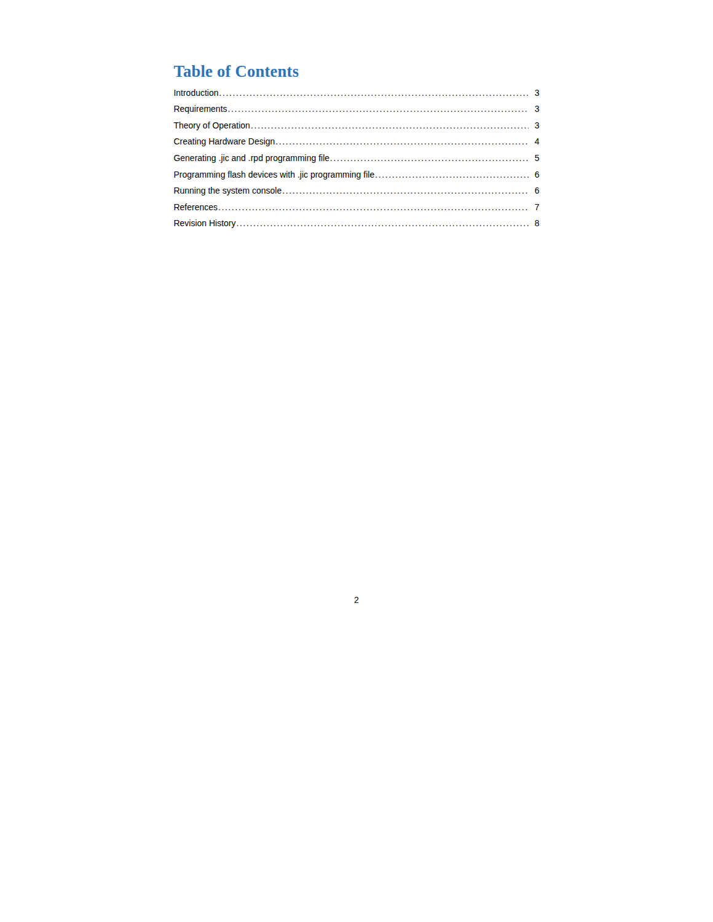Table of Contents
Introduction.................................................................................................................................................. 3
Requirements.............................................................................................................................................. 3
Theory of Operation................................................................................................................................. 3
Creating Hardware Design....................................................................................................................... 4
Generating .jic and .rpd programming file..................................................................................................... 5
Programming flash devices with .jic programming file................................................................................. 6
Running the system console..................................................................................................................... 6
References.................................................................................................................................................. 7
Revision History....................................................................................................................................... 8
2